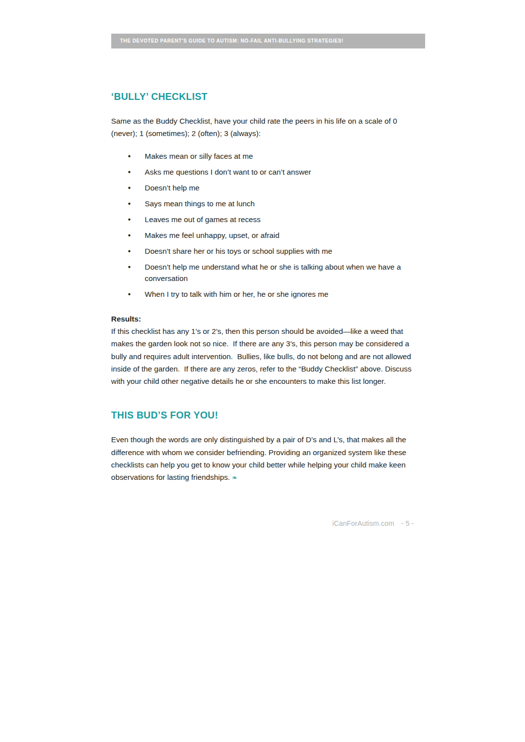The Devoted Parent's Guide to Autism: No-Fail Anti-Bullying Strategies!
‘Bully’ Checklist
Same as the Buddy Checklist, have your child rate the peers in his life on a scale of 0 (never); 1 (sometimes); 2 (often); 3 (always):
Makes mean or silly faces at me
Asks me questions I don’t want to or can’t answer
Doesn’t help me
Says mean things to me at lunch
Leaves me out of games at recess
Makes me feel unhappy, upset, or afraid
Doesn’t share her or his toys or school supplies with me
Doesn’t help me understand what he or she is talking about when we have a conversation
When I try to talk with him or her, he or she ignores me
Results:
If this checklist has any 1’s or 2’s, then this person should be avoided—like a weed that makes the garden look not so nice. If there are any 3’s, this person may be considered a bully and requires adult intervention. Bullies, like bulls, do not belong and are not allowed inside of the garden. If there are any zeros, refer to the “Buddy Checklist” above. Discuss with your child other negative details he or she encounters to make this list longer.
This Bud’s For You!
Even though the words are only distinguished by a pair of D’s and L’s, that makes all the difference with whom we consider befriending. Providing an organized system like these checklists can help you get to know your child better while helping your child make keen observations for lasting friendships. ❧
iCanForAutism.com- 5 -